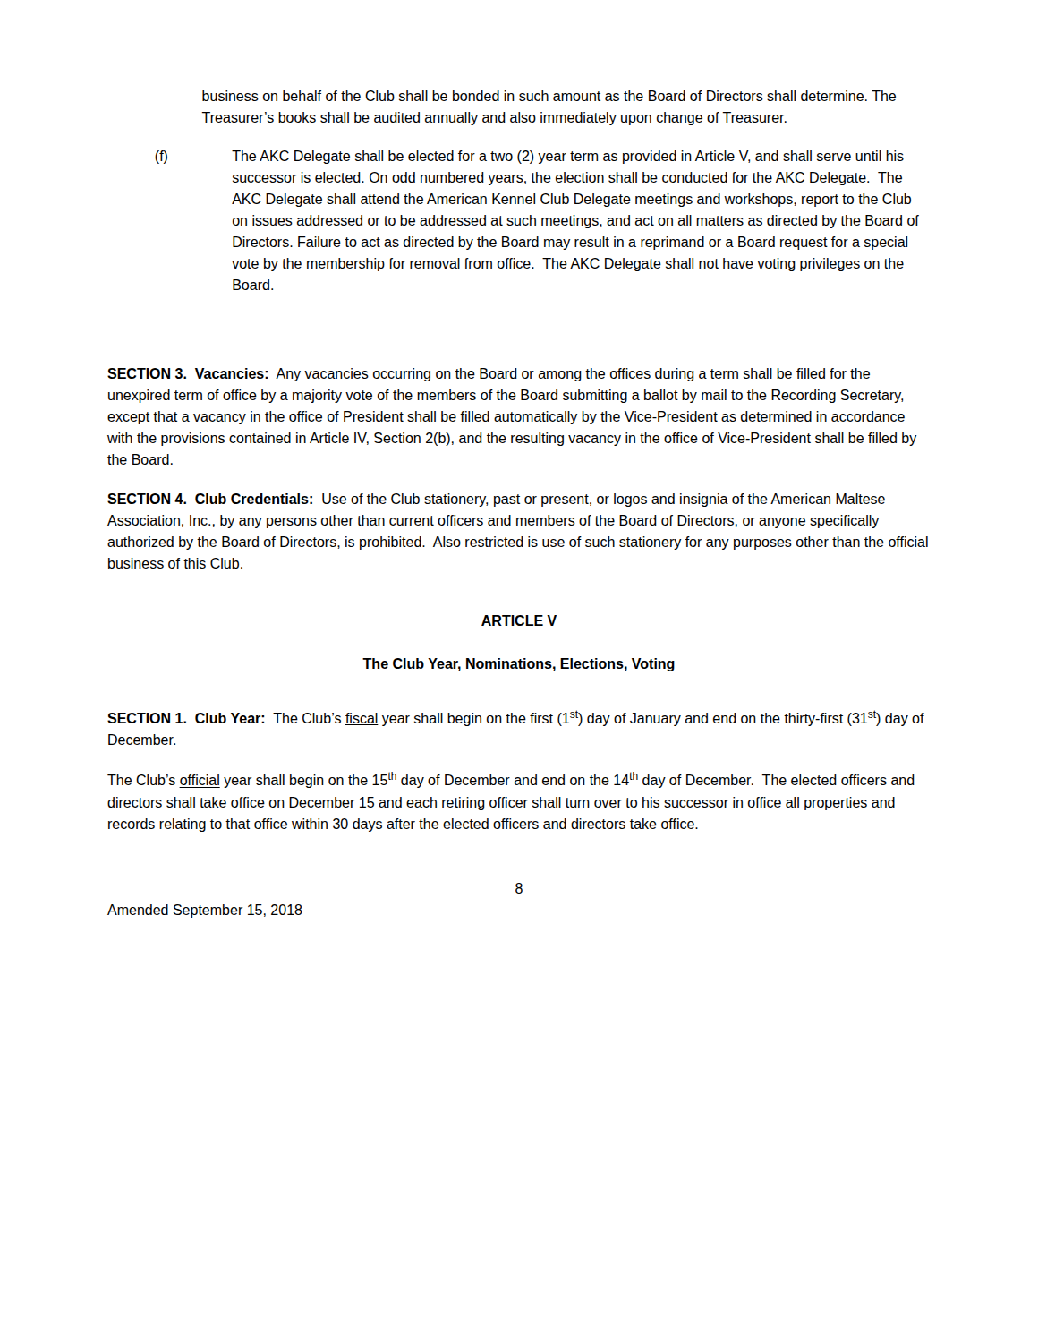business on behalf of the Club shall be bonded in such amount as the Board of Directors shall determine. The Treasurer’s books shall be audited annually and also immediately upon change of Treasurer.
(f)
The AKC Delegate shall be elected for a two (2) year term as provided in Article V, and shall serve until his successor is elected. On odd numbered years, the election shall be conducted for the AKC Delegate. The AKC Delegate shall attend the American Kennel Club Delegate meetings and workshops, report to the Club on issues addressed or to be addressed at such meetings, and act on all matters as directed by the Board of Directors. Failure to act as directed by the Board may result in a reprimand or a Board request for a special vote by the membership for removal from office. The AKC Delegate shall not have voting privileges on the Board.
SECTION 3. Vacancies: Any vacancies occurring on the Board or among the offices during a term shall be filled for the unexpired term of office by a majority vote of the members of the Board submitting a ballot by mail to the Recording Secretary, except that a vacancy in the office of President shall be filled automatically by the Vice-President as determined in accordance with the provisions contained in Article IV, Section 2(b), and the resulting vacancy in the office of Vice-President shall be filled by the Board.
SECTION 4. Club Credentials: Use of the Club stationery, past or present, or logos and insignia of the American Maltese Association, Inc., by any persons other than current officers and members of the Board of Directors, or anyone specifically authorized by the Board of Directors, is prohibited. Also restricted is use of such stationery for any purposes other than the official business of this Club.
ARTICLE V
The Club Year, Nominations, Elections, Voting
SECTION 1. Club Year: The Club’s fiscal year shall begin on the first (1st) day of January and end on the thirty-first (31st) day of December.
The Club’s official year shall begin on the 15th day of December and end on the 14th day of December. The elected officers and directors shall take office on December 15 and each retiring officer shall turn over to his successor in office all properties and records relating to that office within 30 days after the elected officers and directors take office.
8
Amended September 15, 2018